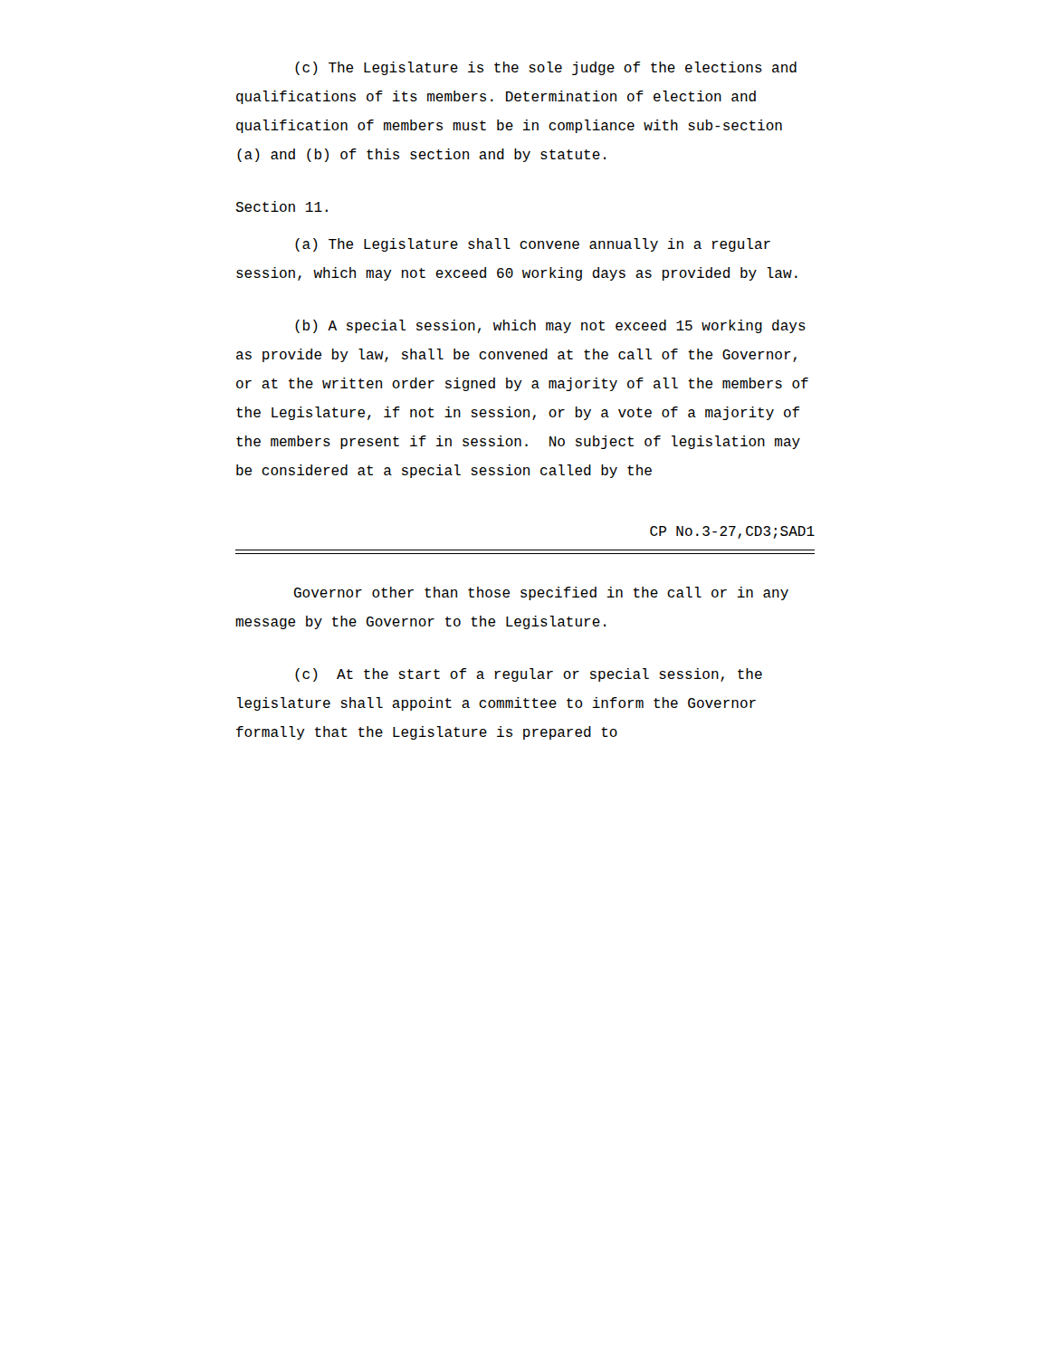(c) The Legislature is the sole judge of the elections and qualifications of its members. Determination of election and qualification of members must be in compliance with sub-section (a) and (b) of this section and by statute.
Section 11.
(a) The Legislature shall convene annually in a regular session, which may not exceed 60 working days as provided by law.
(b) A special session, which may not exceed 15 working days as provide by law, shall be convened at the call of the Governor, or at the written order signed by a majority of all the members of the Legislature, if not in session, or by a vote of a majority of the members present if in session. No subject of legislation may be considered at a special session called by the
CP No.3-27,CD3;SAD1
Governor other than those specified in the call or in any message by the Governor to the Legislature.
(c) At the start of a regular or special session, the legislature shall appoint a committee to inform the Governor formally that the Legislature is prepared to